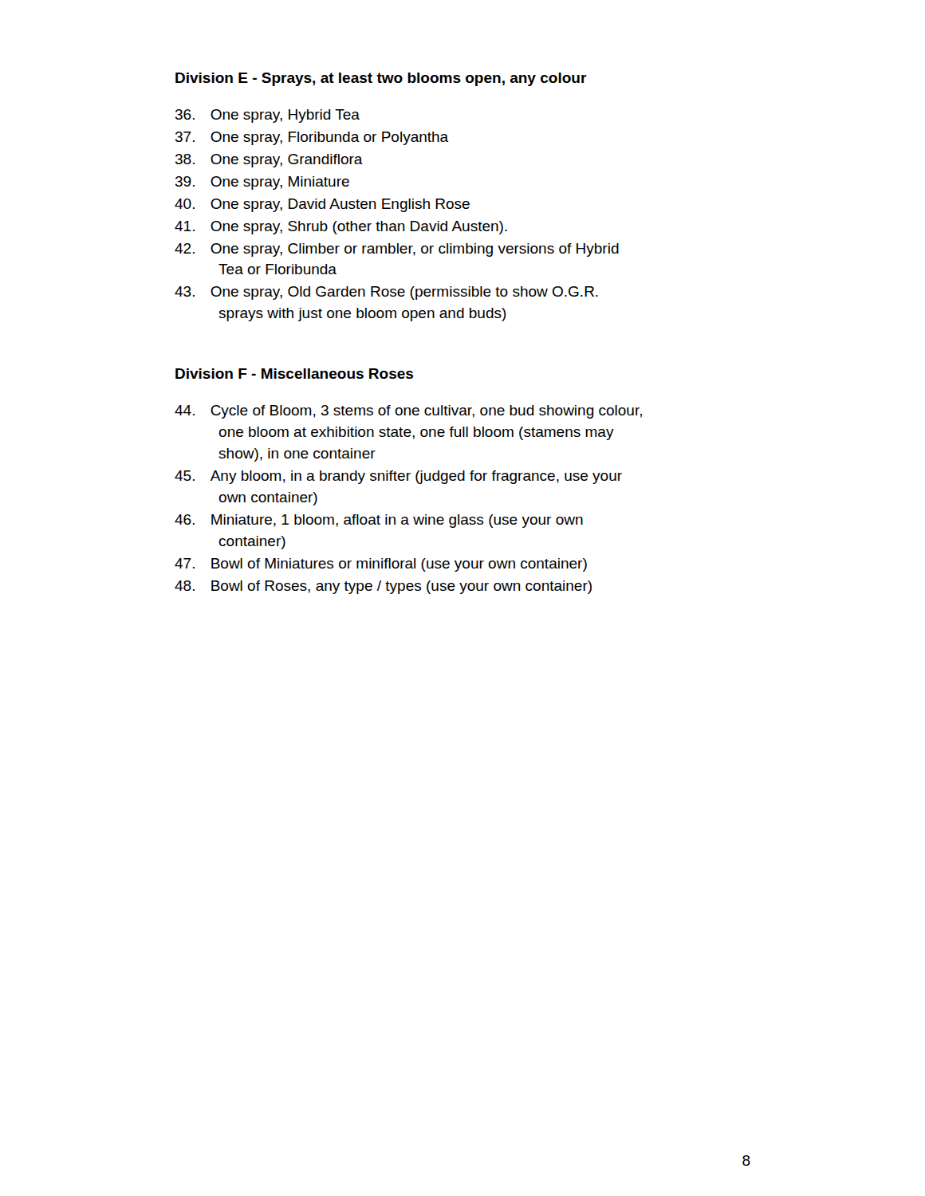Division E - Sprays, at least two blooms open, any colour
36. One spray, Hybrid Tea
37. One spray, Floribunda or Polyantha
38. One spray, Grandiflora
39. One spray, Miniature
40. One spray, David Austen English Rose
41. One spray, Shrub (other than David Austen).
42. One spray, Climber or rambler, or climbing versions of HybridTea or Floribunda
43. One spray, Old Garden Rose (permissible to show O.G.R.sprays with just one bloom open and buds)
Division F - Miscellaneous Roses
44. Cycle of Bloom, 3 stems of one cultivar, one bud showing colour,one bloom at exhibition state, one full bloom (stamens may show), in one container
45. Any bloom, in a brandy snifter (judged for fragrance, use yourown container)
46. Miniature, 1 bloom, afloat in a wine glass (use your owncontainer)
47. Bowl of Miniatures or minifloral (use your own container)
48. Bowl of Roses, any type / types (use your own container)
8